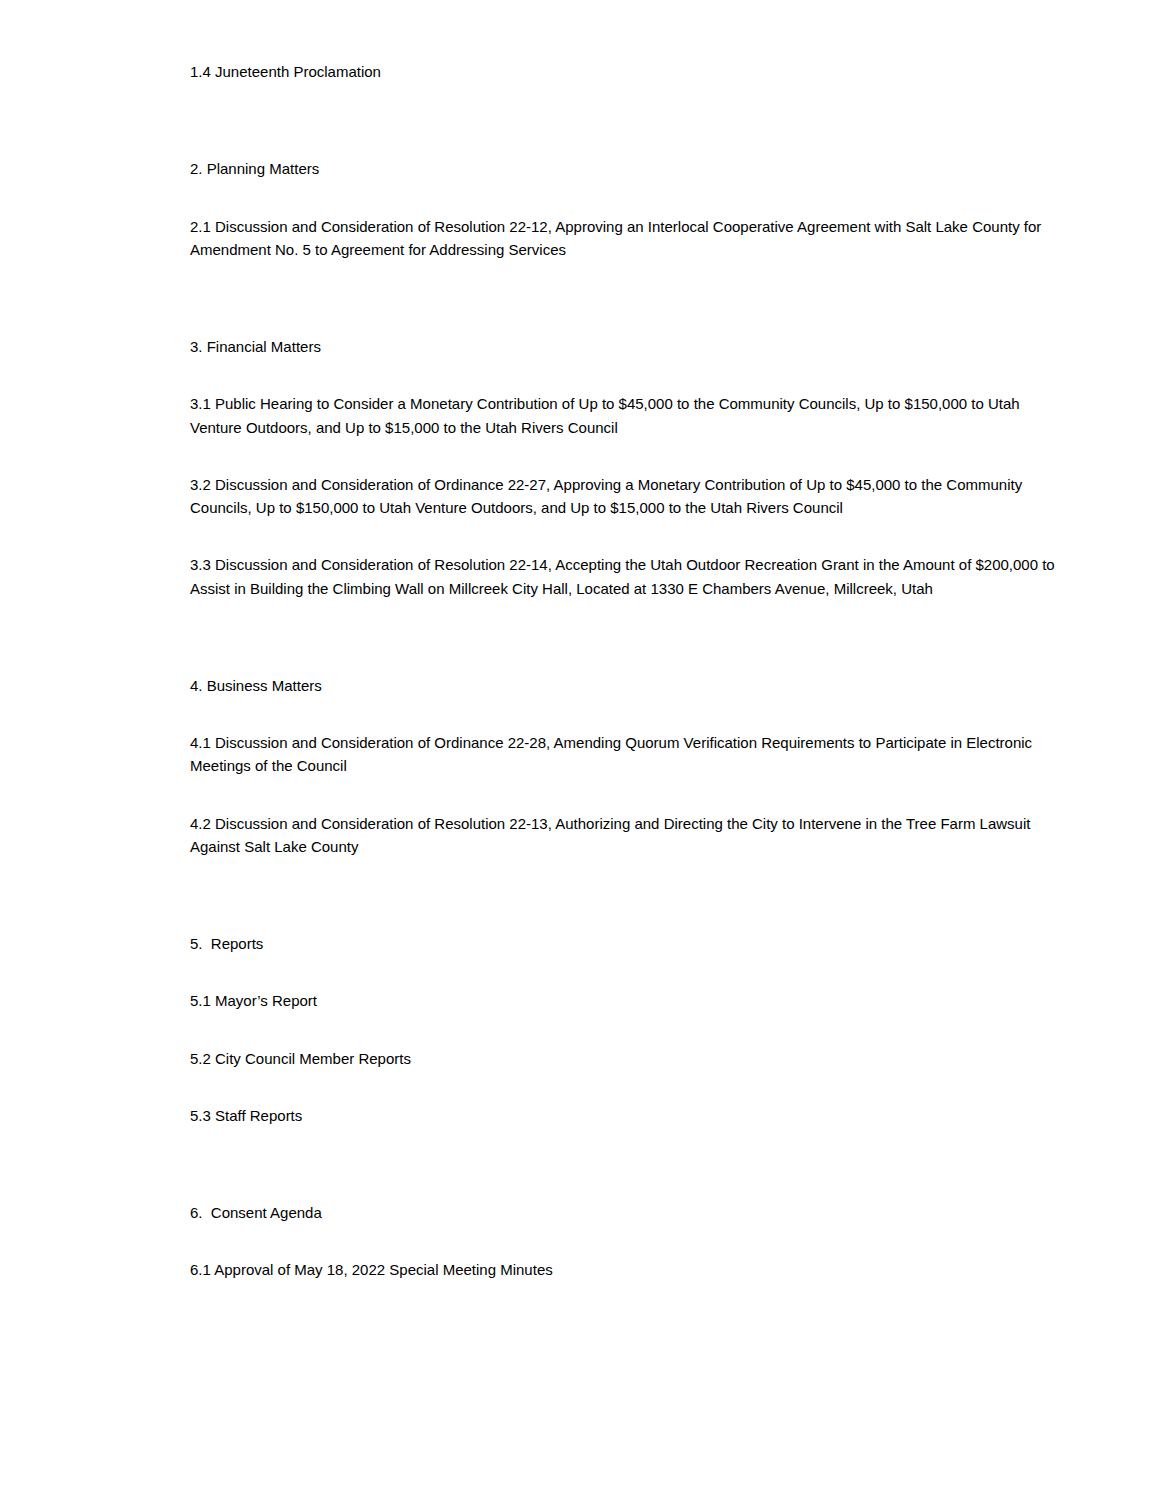1.4 Juneteenth Proclamation
2. Planning Matters
2.1 Discussion and Consideration of Resolution 22-12, Approving an Interlocal Cooperative Agreement with Salt Lake County for Amendment No. 5 to Agreement for Addressing Services
3. Financial Matters
3.1 Public Hearing to Consider a Monetary Contribution of Up to $45,000 to the Community Councils, Up to $150,000 to Utah Venture Outdoors, and Up to $15,000 to the Utah Rivers Council
3.2 Discussion and Consideration of Ordinance 22-27, Approving a Monetary Contribution of Up to $45,000 to the Community Councils, Up to $150,000 to Utah Venture Outdoors, and Up to $15,000 to the Utah Rivers Council
3.3 Discussion and Consideration of Resolution 22-14, Accepting the Utah Outdoor Recreation Grant in the Amount of $200,000 to Assist in Building the Climbing Wall on Millcreek City Hall, Located at 1330 E Chambers Avenue, Millcreek, Utah
4. Business Matters
4.1 Discussion and Consideration of Ordinance 22-28, Amending Quorum Verification Requirements to Participate in Electronic Meetings of the Council
4.2 Discussion and Consideration of Resolution 22-13, Authorizing and Directing the City to Intervene in the Tree Farm Lawsuit Against Salt Lake County
5. Reports
5.1 Mayor’s Report
5.2 City Council Member Reports
5.3 Staff Reports
6. Consent Agenda
6.1 Approval of May 18, 2022 Special Meeting Minutes